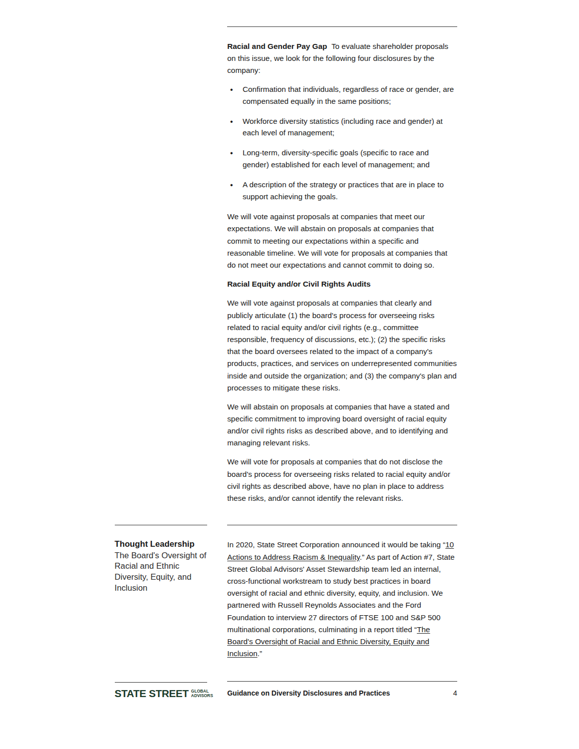Racial and Gender Pay Gap To evaluate shareholder proposals on this issue, we look for the following four disclosures by the company:
Confirmation that individuals, regardless of race or gender, are compensated equally in the same positions;
Workforce diversity statistics (including race and gender) at each level of management;
Long-term, diversity-specific goals (specific to race and gender) established for each level of management; and
A description of the strategy or practices that are in place to support achieving the goals.
We will vote against proposals at companies that meet our expectations. We will abstain on proposals at companies that commit to meeting our expectations within a specific and reasonable timeline. We will vote for proposals at companies that do not meet our expectations and cannot commit to doing so.
Racial Equity and/or Civil Rights Audits
We will vote against proposals at companies that clearly and publicly articulate (1) the board's process for overseeing risks related to racial equity and/or civil rights (e.g., committee responsible, frequency of discussions, etc.); (2) the specific risks that the board oversees related to the impact of a company's products, practices, and services on underrepresented communities inside and outside the organization; and (3) the company's plan and processes to mitigate these risks.
We will abstain on proposals at companies that have a stated and specific commitment to improving board oversight of racial equity and/or civil rights risks as described above, and to identifying and managing relevant risks.
We will vote for proposals at companies that do not disclose the board's process for overseeing risks related to racial equity and/or civil rights as described above, have no plan in place to address these risks, and/or cannot identify the relevant risks.
Thought Leadership
The Board's Oversight of Racial and Ethnic Diversity, Equity, and Inclusion
In 2020, State Street Corporation announced it would be taking “10 Actions to Address Racism & Inequality.” As part of Action #7, State Street Global Advisors' Asset Stewardship team led an internal, cross-functional workstream to study best practices in board oversight of racial and ethnic diversity, equity, and inclusion. We partnered with Russell Reynolds Associates and the Ford Foundation to interview 27 directors of FTSE 100 and S&P 500 multinational corporations, culminating in a report titled “The Board's Oversight of Racial and Ethnic Diversity, Equity and Inclusion.”
STATE STREET GLOBAL ADVISORS
Guidance on Diversity Disclosures and Practices 4